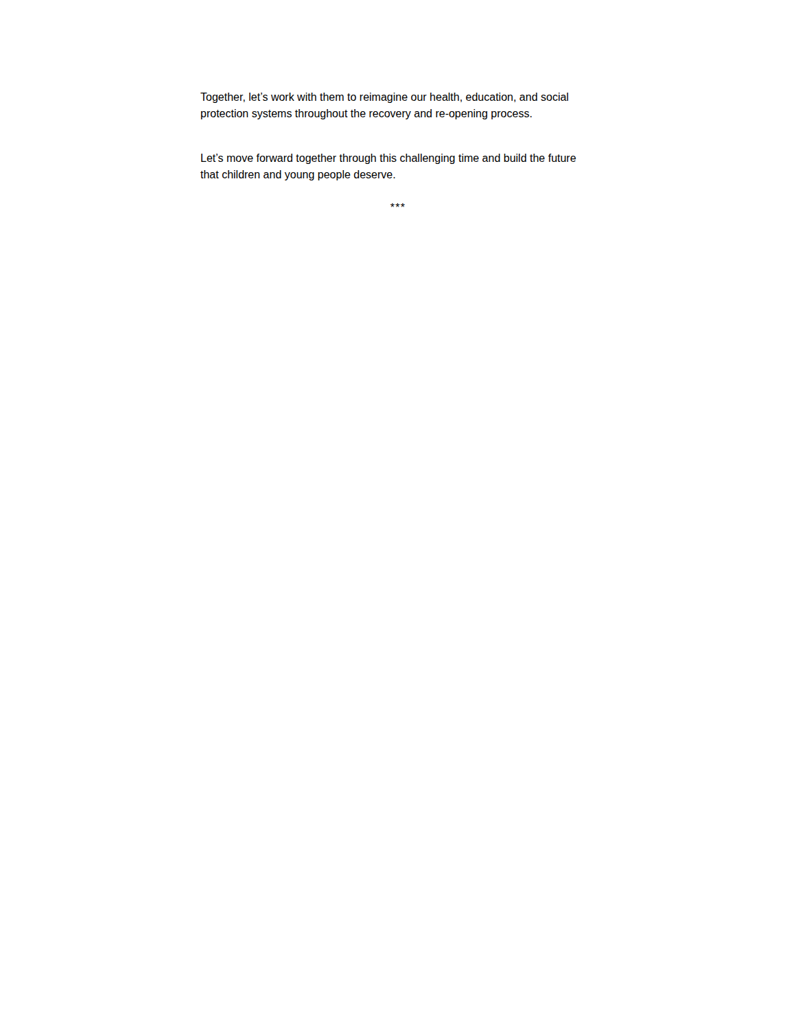Together, let’s work with them to reimagine our health, education, and social protection systems throughout the recovery and re-opening process.
Let’s move forward together through this challenging time and build the future that children and young people deserve.
***